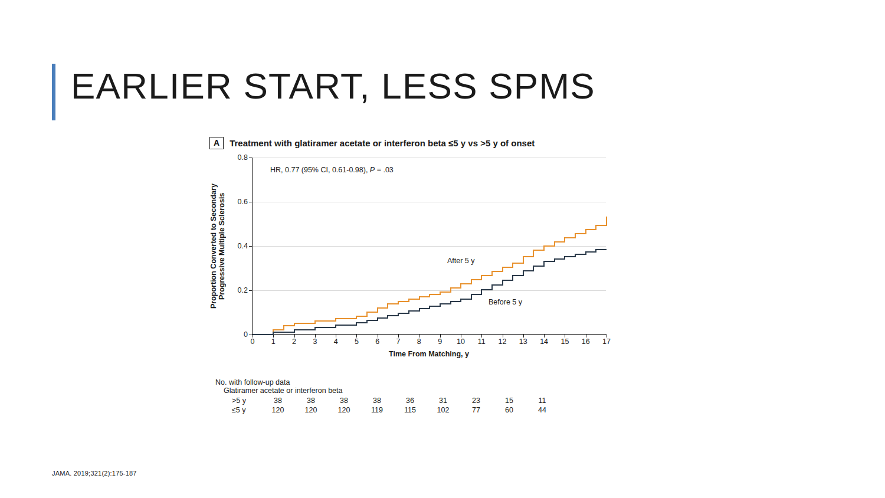Earlier start, less SPMS
A Treatment with glatiramer acetate or interferon beta ≤5 y vs >5 y of onset
Proportion Converted to Secondary
Progressive Multiple Sclerosis
0.8
0.6
0.4
0.2
0
0
1
2
3
4
5
6
7
8
9
10
11
12
13
14
15
16
17
HR, 0.77 (95% CI, 0.61-0.98), P = .03
After 5 y
Before 5 y
Time From Matching, y
No. with follow-up data
Glatiramer acetate or interferon beta
| >5 y | 38 | 38 | 38 | 38 | 36 | 31 | 23 | 15 | 11 |
| ≤5 y | 120 | 120 | 120 | 119 | 115 | 102 | 77 | 60 | 44 |
JAMA. 2019;321(2):175-187